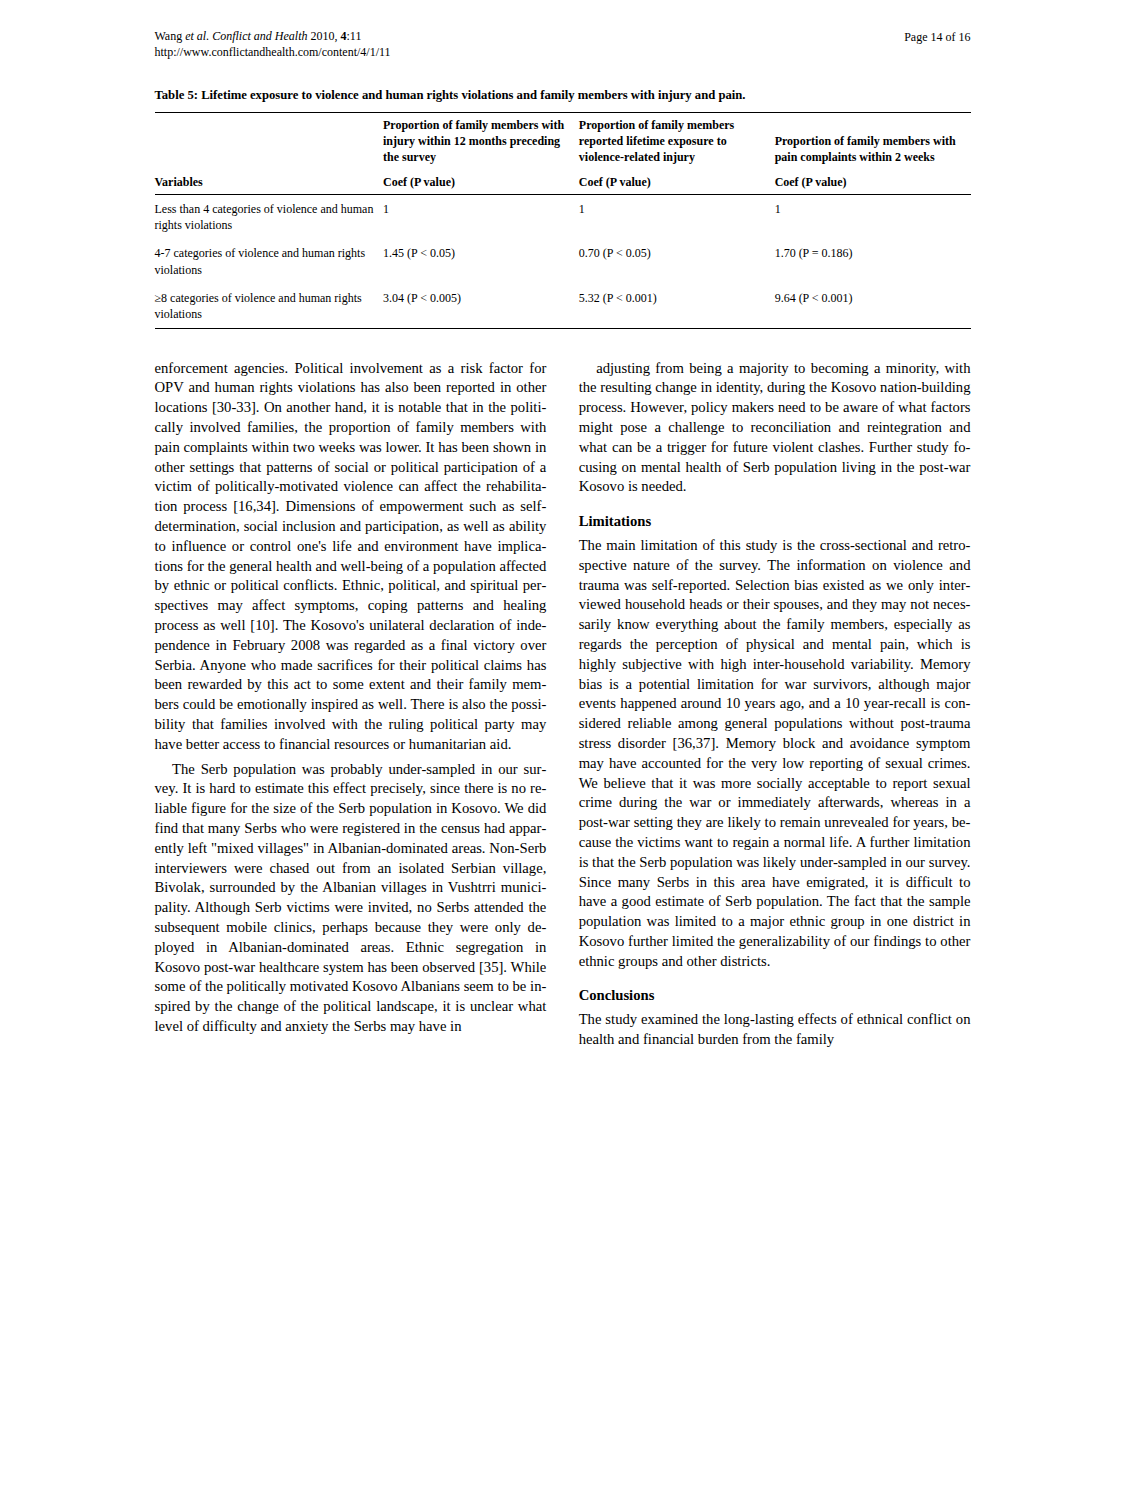Wang et al. Conflict and Health 2010, 4:11
http://www.conflictandhealth.com/content/4/1/11
Page 14 of 16
Table 5: Lifetime exposure to violence and human rights violations and family members with injury and pain.
| | Proportion of family members with injury within 12 months preceding the survey | Proportion of family members reported lifetime exposure to violence-related injury | Proportion of family members with pain complaints within 2 weeks |
| --- | --- | --- | --- |
| Variables | Coef (P value) | Coef (P value) | Coef (P value) |
| Less than 4 categories of violence and human rights violations | 1 | 1 | 1 |
| 4-7 categories of violence and human rights violations | 1.45 (P < 0.05) | 0.70 (P < 0.05) | 1.70 (P = 0.186) |
| ≥8 categories of violence and human rights violations | 3.04 (P < 0.005) | 5.32 (P < 0.001) | 9.64 (P < 0.001) |
enforcement agencies. Political involvement as a risk factor for OPV and human rights violations has also been reported in other locations [30-33]. On another hand, it is notable that in the politically involved families, the proportion of family members with pain complaints within two weeks was lower. It has been shown in other settings that patterns of social or political participation of a victim of politically-motivated violence can affect the rehabilitation process [16,34]. Dimensions of empowerment such as self-determination, social inclusion and participation, as well as ability to influence or control one's life and environment have implications for the general health and well-being of a population affected by ethnic or political conflicts. Ethnic, political, and spiritual perspectives may affect symptoms, coping patterns and healing process as well [10]. The Kosovo's unilateral declaration of independence in February 2008 was regarded as a final victory over Serbia. Anyone who made sacrifices for their political claims has been rewarded by this act to some extent and their family members could be emotionally inspired as well. There is also the possibility that families involved with the ruling political party may have better access to financial resources or humanitarian aid.
The Serb population was probably under-sampled in our survey. It is hard to estimate this effect precisely, since there is no reliable figure for the size of the Serb population in Kosovo. We did find that many Serbs who were registered in the census had apparently left "mixed villages" in Albanian-dominated areas. Non-Serb interviewers were chased out from an isolated Serbian village, Bivolak, surrounded by the Albanian villages in Vushtrri municipality. Although Serb victims were invited, no Serbs attended the subsequent mobile clinics, perhaps because they were only deployed in Albanian-dominated areas. Ethnic segregation in Kosovo post-war healthcare system has been observed [35]. While some of the politically motivated Kosovo Albanians seem to be inspired by the change of the political landscape, it is unclear what level of difficulty and anxiety the Serbs may have in
adjusting from being a majority to becoming a minority, with the resulting change in identity, during the Kosovo nation-building process. However, policy makers need to be aware of what factors might pose a challenge to reconciliation and reintegration and what can be a trigger for future violent clashes. Further study focusing on mental health of Serb population living in the post-war Kosovo is needed.
Limitations
The main limitation of this study is the cross-sectional and retrospective nature of the survey. The information on violence and trauma was self-reported. Selection bias existed as we only interviewed household heads or their spouses, and they may not necessarily know everything about the family members, especially as regards the perception of physical and mental pain, which is highly subjective with high inter-household variability. Memory bias is a potential limitation for war survivors, although major events happened around 10 years ago, and a 10 year-recall is considered reliable among general populations without post-trauma stress disorder [36,37]. Memory block and avoidance symptom may have accounted for the very low reporting of sexual crimes. We believe that it was more socially acceptable to report sexual crime during the war or immediately afterwards, whereas in a post-war setting they are likely to remain unrevealed for years, because the victims want to regain a normal life. A further limitation is that the Serb population was likely under-sampled in our survey. Since many Serbs in this area have emigrated, it is difficult to have a good estimate of Serb population. The fact that the sample population was limited to a major ethnic group in one district in Kosovo further limited the generalizability of our findings to other ethnic groups and other districts.
Conclusions
The study examined the long-lasting effects of ethnical conflict on health and financial burden from the family